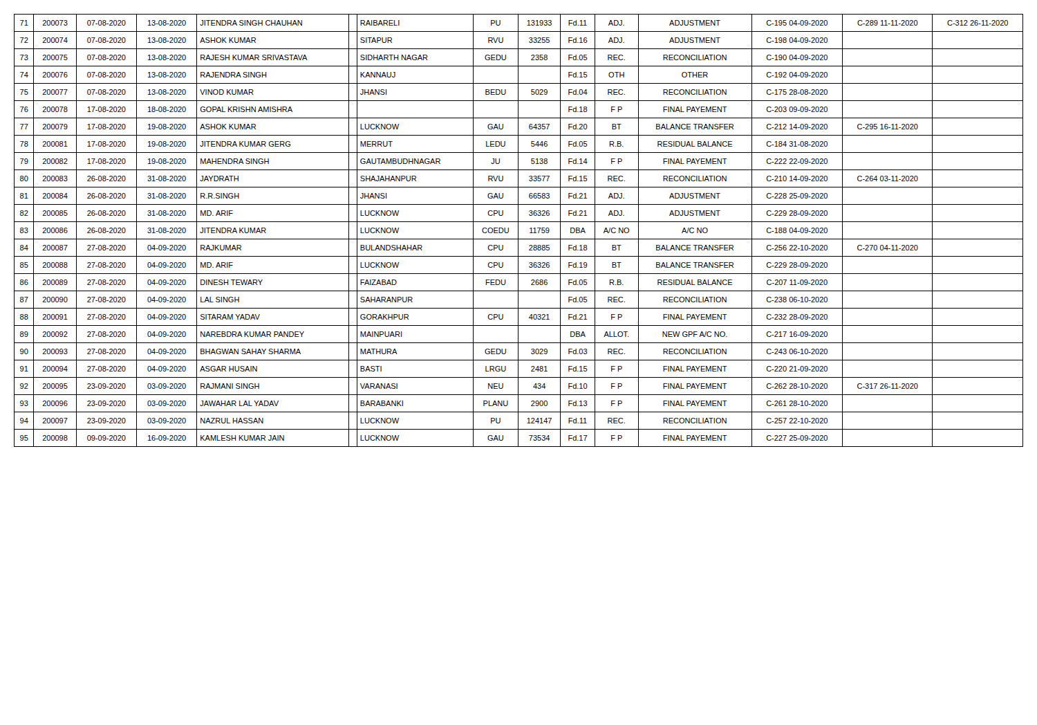| 71 | 200073 | 07-08-2020 | 13-08-2020 | JITENDRA SINGH CHAUHAN | | RAIBARELI | PU | 131933 | Fd.11 | ADJ. | ADJUSTMENT | C-195 04-09-2020 | C-289 11-11-2020 | C-312 26-11-2020 |
| 72 | 200074 | 07-08-2020 | 13-08-2020 | ASHOK KUMAR | | SITAPUR | RVU | 33255 | Fd.16 | ADJ. | ADJUSTMENT | C-198 04-09-2020 | | |
| 73 | 200075 | 07-08-2020 | 13-08-2020 | RAJESH KUMAR SRIVASTAVA | | SIDHARTH NAGAR | GEDU | 2358 | Fd.05 | REC. | RECONCILIATION | C-190 04-09-2020 | | |
| 74 | 200076 | 07-08-2020 | 13-08-2020 | RAJENDRA SINGH | | KANNAUJ | | | Fd.15 | OTH | OTHER | C-192 04-09-2020 | | |
| 75 | 200077 | 07-08-2020 | 13-08-2020 | VINOD KUMAR | | JHANSI | BEDU | 5029 | Fd.04 | REC. | RECONCILIATION | C-175 28-08-2020 | | |
| 76 | 200078 | 17-08-2020 | 18-08-2020 | GOPAL KRISHN AMISHRA | | | | | Fd.18 | F P | FINAL PAYEMENT | C-203 09-09-2020 | | |
| 77 | 200079 | 17-08-2020 | 19-08-2020 | ASHOK KUMAR | | LUCKNOW | GAU | 64357 | Fd.20 | BT | BALANCE TRANSFER | C-212 14-09-2020 | C-295 16-11-2020 | |
| 78 | 200081 | 17-08-2020 | 19-08-2020 | JITENDRA KUMAR GERG | | MERRUT | LEDU | 5446 | Fd.05 | R.B. | RESIDUAL BALANCE | C-184 31-08-2020 | | |
| 79 | 200082 | 17-08-2020 | 19-08-2020 | MAHENDRA SINGH | | GAUTAMBUDHNAGAR | JU | 5138 | Fd.14 | F P | FINAL PAYEMENT | C-222 22-09-2020 | | |
| 80 | 200083 | 26-08-2020 | 31-08-2020 | JAYDRATH | | SHAJAHANPUR | RVU | 33577 | Fd.15 | REC. | RECONCILIATION | C-210 14-09-2020 | C-264 03-11-2020 | |
| 81 | 200084 | 26-08-2020 | 31-08-2020 | R.R.SINGH | | JHANSI | GAU | 66583 | Fd.21 | ADJ. | ADJUSTMENT | C-228 25-09-2020 | | |
| 82 | 200085 | 26-08-2020 | 31-08-2020 | MD. ARIF | | LUCKNOW | CPU | 36326 | Fd.21 | ADJ. | ADJUSTMENT | C-229 28-09-2020 | | |
| 83 | 200086 | 26-08-2020 | 31-08-2020 | JITENDRA KUMAR | | LUCKNOW | COEDU | 11759 | DBA | A/C NO | A/C NO | C-188 04-09-2020 | | |
| 84 | 200087 | 27-08-2020 | 04-09-2020 | RAJKUMAR | | BULANDSHAHAR | CPU | 28885 | Fd.18 | BT | BALANCE TRANSFER | C-256 22-10-2020 | C-270 04-11-2020 | |
| 85 | 200088 | 27-08-2020 | 04-09-2020 | MD. ARIF | | LUCKNOW | CPU | 36326 | Fd.19 | BT | BALANCE TRANSFER | C-229 28-09-2020 | | |
| 86 | 200089 | 27-08-2020 | 04-09-2020 | DINESH TEWARY | | FAIZABAD | FEDU | 2686 | Fd.05 | R.B. | RESIDUAL BALANCE | C-207 11-09-2020 | | |
| 87 | 200090 | 27-08-2020 | 04-09-2020 | LAL SINGH | | SAHARANPUR | | | Fd.05 | REC. | RECONCILIATION | C-238 06-10-2020 | | |
| 88 | 200091 | 27-08-2020 | 04-09-2020 | SITARAM YADAV | | GORAKHPUR | CPU | 40321 | Fd.21 | F P | FINAL PAYEMENT | C-232 28-09-2020 | | |
| 89 | 200092 | 27-08-2020 | 04-09-2020 | NAREBDRA KUMAR PANDEY | | MAINPUARI | | | DBA | ALLOT. | NEW GPF A/C NO. | C-217 16-09-2020 | | |
| 90 | 200093 | 27-08-2020 | 04-09-2020 | BHAGWAN SAHAY SHARMA | | MATHURA | GEDU | 3029 | Fd.03 | REC. | RECONCILIATION | C-243 06-10-2020 | | |
| 91 | 200094 | 27-08-2020 | 04-09-2020 | ASGAR HUSAIN | | BASTI | LRGU | 2481 | Fd.15 | F P | FINAL PAYEMENT | C-220 21-09-2020 | | |
| 92 | 200095 | 23-09-2020 | 03-09-2020 | RAJMANI SINGH | | VARANASI | NEU | 434 | Fd.10 | F P | FINAL PAYEMENT | C-262 28-10-2020 | C-317 26-11-2020 | |
| 93 | 200096 | 23-09-2020 | 03-09-2020 | JAWAHAR LAL YADAV | | BARABANKI | PLANU | 2900 | Fd.13 | F P | FINAL PAYEMENT | C-261 28-10-2020 | | |
| 94 | 200097 | 23-09-2020 | 03-09-2020 | NAZRUL HASSAN | | LUCKNOW | PU | 124147 | Fd.11 | REC. | RECONCILIATION | C-257 22-10-2020 | | |
| 95 | 200098 | 09-09-2020 | 16-09-2020 | KAMLESH KUMAR JAIN | | LUCKNOW | GAU | 73534 | Fd.17 | F P | FINAL PAYEMENT | C-227 25-09-2020 | | |